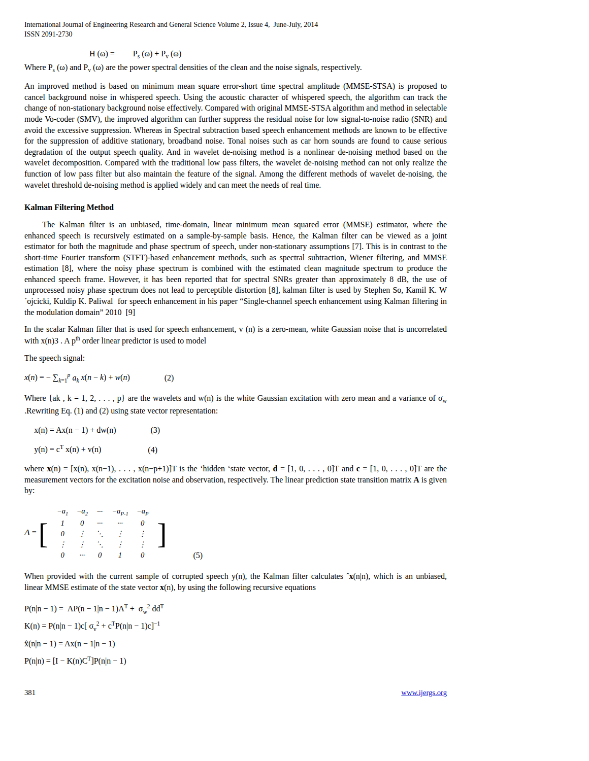International Journal of Engineering Research and General Science Volume 2, Issue 4, June-July, 2014
ISSN 2091-2730
H (ω) = Ps (ω) + Pv (ω)
Where Ps (ω) and Pv (ω) are the power spectral densities of the clean and the noise signals, respectively.
An improved method is based on minimum mean square error-short time spectral amplitude (MMSE-STSA) is proposed to cancel background noise in whispered speech. Using the acoustic character of whispered speech, the algorithm can track the change of non-stationary background noise effectively. Compared with original MMSE-STSA algorithm and method in selectable mode Vo-coder (SMV), the improved algorithm can further suppress the residual noise for low signal-to-noise radio (SNR) and avoid the excessive suppression. Whereas in Spectral subtraction based speech enhancement methods are known to be effective for the suppression of additive stationary, broadband noise. Tonal noises such as car horn sounds are found to cause serious degradation of the output speech quality. And in wavelet de-noising method is a nonlinear de-noising method based on the wavelet decomposition. Compared with the traditional low pass filters, the wavelet de-noising method can not only realize the function of low pass filter but also maintain the feature of the signal. Among the different methods of wavelet de-noising, the wavelet threshold de-noising method is applied widely and can meet the needs of real time.
Kalman Filtering Method
The Kalman filter is an unbiased, time-domain, linear minimum mean squared error (MMSE) estimator, where the enhanced speech is recursively estimated on a sample-by-sample basis. Hence, the Kalman filter can be viewed as a joint estimator for both the magnitude and phase spectrum of speech, under non-stationary assumptions [7]. This is in contrast to the short-time Fourier transform (STFT)-based enhancement methods, such as spectral subtraction, Wiener filtering, and MMSE estimation [8], where the noisy phase spectrum is combined with the estimated clean magnitude spectrum to produce the enhanced speech frame. However, it has been reported that for spectral SNRs greater than approximately 8 dB, the use of unprocessed noisy phase spectrum does not lead to perceptible distortion [8], kalman filter is used by Stephen So, Kamil K. W´ojcicki, Kuldip K. Paliwal for speech enhancement in his paper “Single-channel speech enhancement using Kalman filtering in the modulation domain” 2010 [9]
In the scalar Kalman filter that is used for speech enhancement, v (n) is a zero-mean, white Gaussian noise that is uncorrelated with x(n)3 . A pth order linear predictor is used to model
The speech signal:
x(n) = − ∑k=1p ak x(n − k) + w(n) (2)
Where {ak , k = 1, 2, . . . , p} are the wavelets and w(n) is the white Gaussian excitation with zero mean and a variance of σw .Rewriting Eq. (1) and (2) using state vector representation:
x(n) = Ax(n − 1) + dw(n) (3)
y(n) = cT x(n) + v(n) (4)
where x(n) = [x(n), x(n−1), . . . , x(n−p+1)]T is the ‘hidden ‘state vector, d = [1, 0, . . . , 0]T and c = [1, 0, . . . , 0]T are the measurement vectors for the excitation noise and observation, respectively. The linear prediction state transition matrix A is given by:
A = [
| −a 1 | −a 2 | ··· | −a P-1 | −a P |
| 1 | 0 | ··· | ··· | 0 |
| 0 | ⋮ | ⋱ | ⋮ | ⋮ |
| ⋮ | ⋮ | ⋱ | ⋮ | ⋮ |
| 0 | ··· | 0 | 1 | 0 |
] (5)
When provided with the current sample of corrupted speech y(n), the Kalman filter calculates ˆx(n|n), which is an unbiased, linear MMSE estimate of the state vector x(n), by using the following recursive equations
P(n|n − 1) = AP(n − 1|n − 1)AT + σw2 ddT
K(n) = P(n|n − 1)c[ σv2 + cTP(n|n − 1)c]−1
x̂(n|n − 1) = Ax(n − 1|n − 1)
P(n|n) = [I − K(n)CT]P(n|n − 1)
381 www.ijergs.org